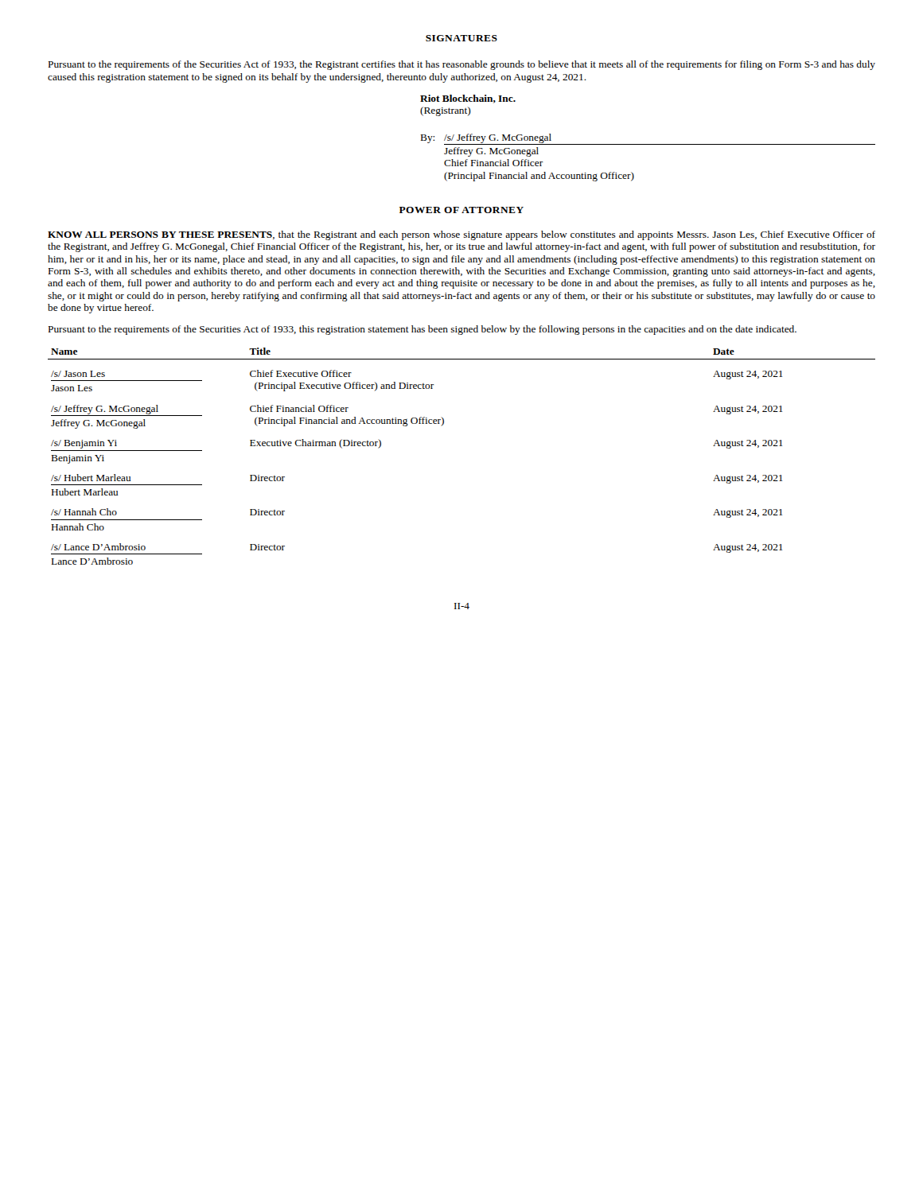SIGNATURES
Pursuant to the requirements of the Securities Act of 1933, the Registrant certifies that it has reasonable grounds to believe that it meets all of the requirements for filing on Form S-3 and has duly caused this registration statement to be signed on its behalf by the undersigned, thereunto duly authorized, on August 24, 2021.
Riot Blockchain, Inc.
(Registrant)
| By: | /s/ Jeffrey G. McGonegal Jeffrey G. McGonegal Chief Financial Officer (Principal Financial and Accounting Officer) |
POWER OF ATTORNEY
KNOW ALL PERSONS BY THESE PRESENTS, that the Registrant and each person whose signature appears below constitutes and appoints Messrs. Jason Les, Chief Executive Officer of the Registrant, and Jeffrey G. McGonegal, Chief Financial Officer of the Registrant, his, her, or its true and lawful attorney-in-fact and agent, with full power of substitution and resubstitution, for him, her or it and in his, her or its name, place and stead, in any and all capacities, to sign and file any and all amendments (including post-effective amendments) to this registration statement on Form S-3, with all schedules and exhibits thereto, and other documents in connection therewith, with the Securities and Exchange Commission, granting unto said attorneys-in-fact and agents, and each of them, full power and authority to do and perform each and every act and thing requisite or necessary to be done in and about the premises, as fully to all intents and purposes as he, she, or it might or could do in person, hereby ratifying and confirming all that said attorneys-in-fact and agents or any of them, or their or his substitute or substitutes, may lawfully do or cause to be done by virtue hereof.
Pursuant to the requirements of the Securities Act of 1933, this registration statement has been signed below by the following persons in the capacities and on the date indicated.
| Name | Title | Date |
| --- | --- | --- |
| /s/ Jason Les Jason Les | Chief Executive Officer (Principal Executive Officer) and Director | August 24, 2021 |
| /s/ Jeffrey G. McGonegal Jeffrey G. McGonegal | Chief Financial Officer (Principal Financial and Accounting Officer) | August 24, 2021 |
| /s/ Benjamin Yi Benjamin Yi | Executive Chairman (Director) | August 24, 2021 |
| /s/ Hubert Marleau Hubert Marleau | Director | August 24, 2021 |
| /s/ Hannah Cho Hannah Cho | Director | August 24, 2021 |
| /s/ Lance D’Ambrosio Lance D’Ambrosio | Director | August 24, 2021 |
II-4